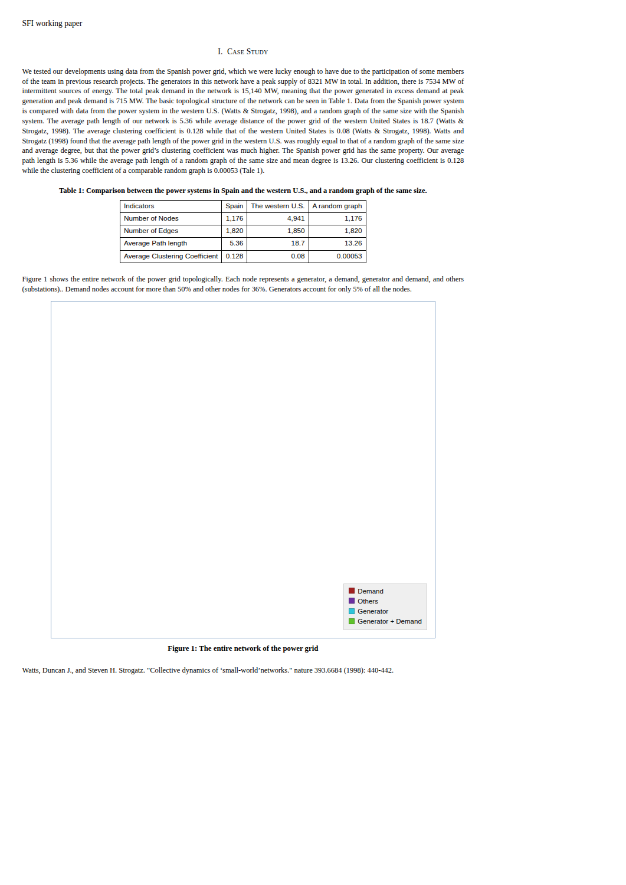SFI working paper
I. Case Study
We tested our developments using data from the Spanish power grid, which we were lucky enough to have due to the participation of some members of the team in previous research projects. The generators in this network have a peak supply of 8321 MW in total. In addition, there is 7534 MW of intermittent sources of energy. The total peak demand in the network is 15,140 MW, meaning that the power generated in excess demand at peak generation and peak demand is 715 MW. The basic topological structure of the network can be seen in Table 1. Data from the Spanish power system is compared with data from the power system in the western U.S. (Watts & Strogatz, 1998), and a random graph of the same size with the Spanish system. The average path length of our network is 5.36 while average distance of the power grid of the western United States is 18.7 (Watts & Strogatz, 1998). The average clustering coefficient is 0.128 while that of the western United States is 0.08 (Watts & Strogatz, 1998). Watts and Strogatz (1998) found that the average path length of the power grid in the western U.S. was roughly equal to that of a random graph of the same size and average degree, but that the power grid’s clustering coefficient was much higher. The Spanish power grid has the same property. Our average path length is 5.36 while the average path length of a random graph of the same size and mean degree is 13.26. Our clustering coefficient is 0.128 while the clustering coefficient of a comparable random graph is 0.00053 (Tale 1).
Table 1: Comparison between the power systems in Spain and the western U.S., and a random graph of the same size.
| Indicators | Spain | The western U.S. | A random graph |
| --- | --- | --- | --- |
| Number of Nodes | 1,176 | 4,941 | 1,176 |
| Number of Edges | 1,820 | 1,850 | 1,820 |
| Average Path length | 5.36 | 18.7 | 13.26 |
| Average Clustering Coefficient | 0.128 | 0.08 | 0.00053 |
Figure 1 shows the entire network of the power grid topologically. Each node represents a generator, a demand, generator and demand, and others (substations).. Demand nodes account for more than 50% and other nodes for 36%. Generators account for only 5% of all the nodes.
Demand
Others
Generator
Generator + Demand
Figure 1: The entire network of the power grid
Watts, Duncan J., and Steven H. Strogatz. "Collective dynamics of ‘small-world’networks." nature 393.6684 (1998): 440-442.